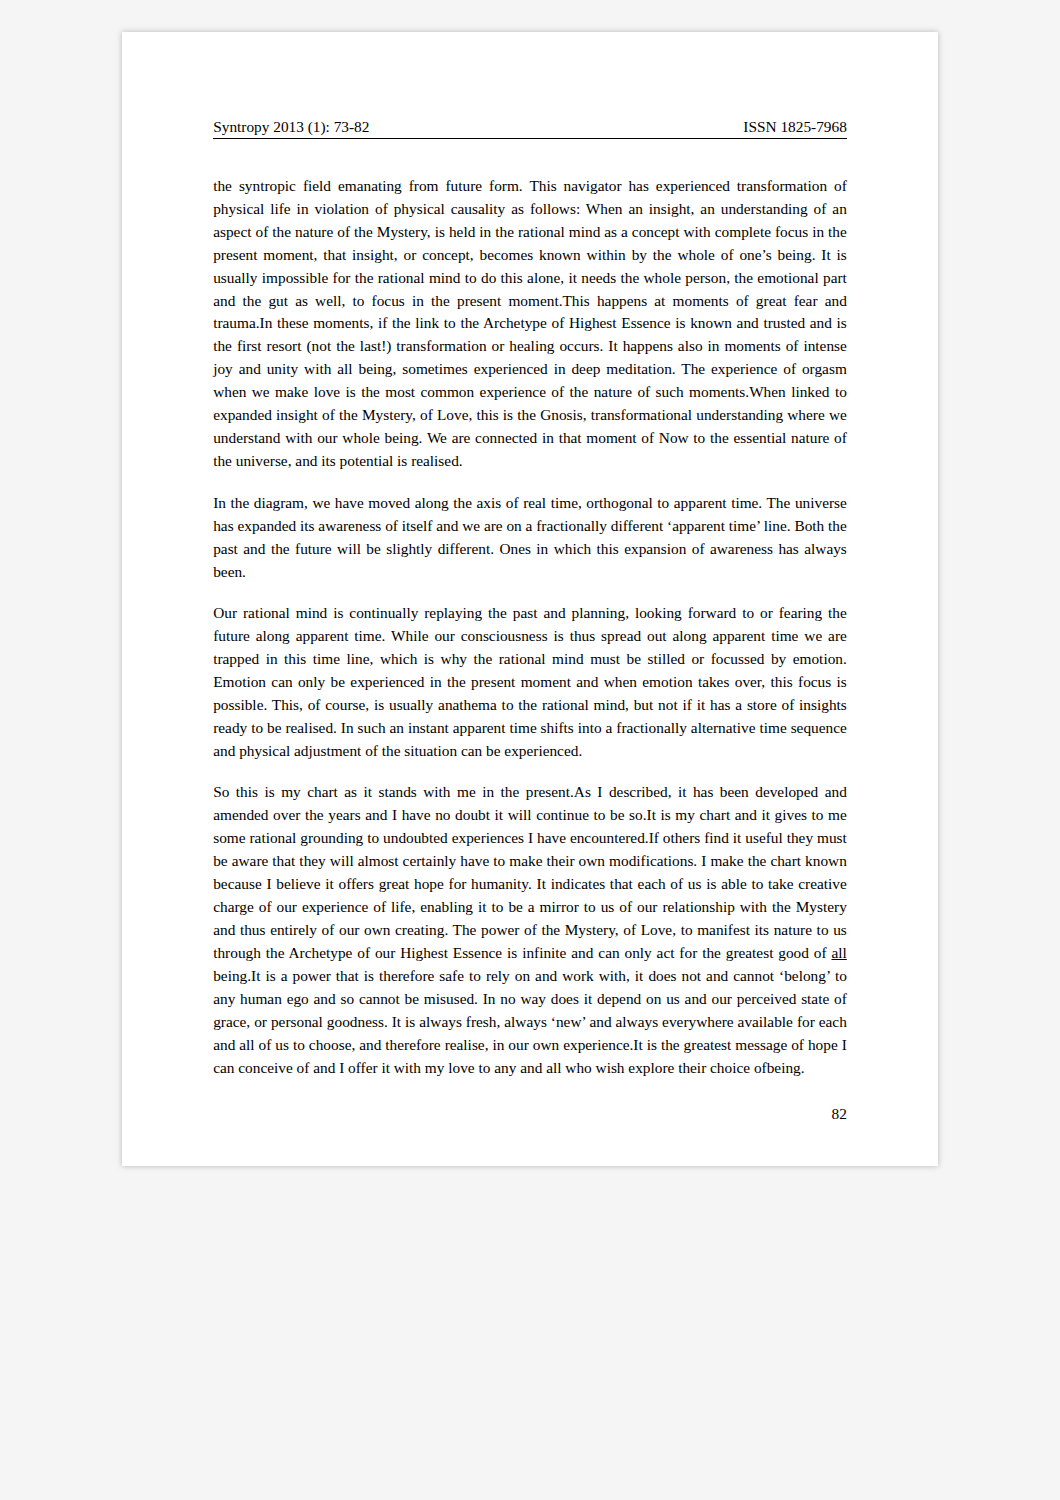Syntropy 2013 (1): 73-82 ISSN 1825-7968
the syntropic field emanating from future form. This navigator has experienced transformation of physical life in violation of physical causality as follows: When an insight, an understanding of an aspect of the nature of the Mystery, is held in the rational mind as a concept with complete focus in the present moment, that insight, or concept, becomes known within by the whole of one’s being. It is usually impossible for the rational mind to do this alone, it needs the whole person, the emotional part and the gut as well, to focus in the present moment.This happens at moments of great fear and trauma.In these moments, if the link to the Archetype of Highest Essence is known and trusted and is the first resort (not the last!) transformation or healing occurs. It happens also in moments of intense joy and unity with all being, sometimes experienced in deep meditation. The experience of orgasm when we make love is the most common experience of the nature of such moments.When linked to expanded insight of the Mystery, of Love, this is the Gnosis, transformational understanding where we understand with our whole being. We are connected in that moment of Now to the essential nature of the universe, and its potential is realised.
In the diagram, we have moved along the axis of real time, orthogonal to apparent time. The universe has expanded its awareness of itself and we are on a fractionally different ‘apparent time’ line. Both the past and the future will be slightly different. Ones in which this expansion of awareness has always been.
Our rational mind is continually replaying the past and planning, looking forward to or fearing the future along apparent time. While our consciousness is thus spread out along apparent time we are trapped in this time line, which is why the rational mind must be stilled or focussed by emotion. Emotion can only be experienced in the present moment and when emotion takes over, this focus is possible. This, of course, is usually anathema to the rational mind, but not if it has a store of insights ready to be realised. In such an instant apparent time shifts into a fractionally alternative time sequence and physical adjustment of the situation can be experienced.
So this is my chart as it stands with me in the present.As I described, it has been developed and amended over the years and I have no doubt it will continue to be so.It is my chart and it gives to me some rational grounding to undoubted experiences I have encountered.If others find it useful they must be aware that they will almost certainly have to make their own modifications. I make the chart known because I believe it offers great hope for humanity. It indicates that each of us is able to take creative charge of our experience of life, enabling it to be a mirror to us of our relationship with the Mystery and thus entirely of our own creating. The power of the Mystery, of Love, to manifest its nature to us through the Archetype of our Highest Essence is infinite and can only act for the greatest good of all being.It is a power that is therefore safe to rely on and work with, it does not and cannot ‘belong’ to any human ego and so cannot be misused. In no way does it depend on us and our perceived state of grace, or personal goodness. It is always fresh, always ‘new’ and always everywhere available for each and all of us to choose, and therefore realise, in our own experience.It is the greatest message of hope I can conceive of and I offer it with my love to any and all who wish explore their choice ofbeing.
82